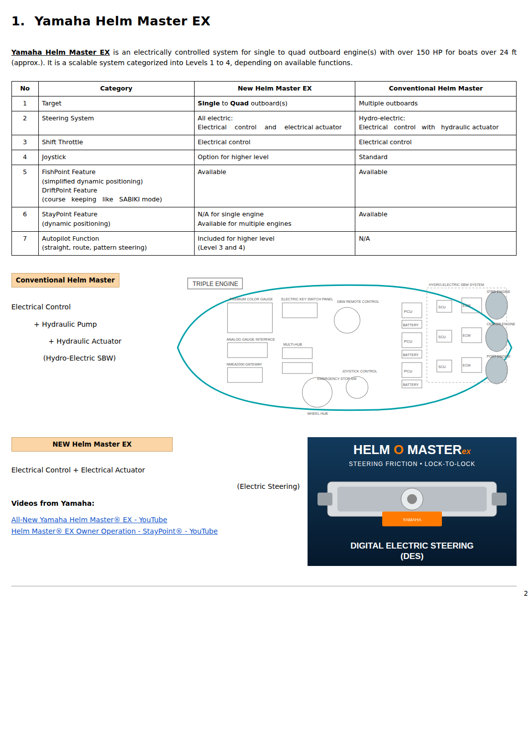1. Yamaha Helm Master EX
Yamaha Helm Master EX is an electrically controlled system for single to quad outboard engine(s) with over 150 HP for boats over 24 ft (approx.). It is a scalable system categorized into Levels 1 to 4, depending on available functions.
| No | Category | New Helm Master EX | Conventional Helm Master |
| --- | --- | --- | --- |
| 1 | Target | Single to Quad outboard(s) | Multiple outboards |
| 2 | Steering System | All electric: Electrical control and electrical actuator | Hydro-electric: Electrical control with hydraulic actuator |
| 3 | Shift Throttle | Electrical control | Electrical control |
| 4 | Joystick | Option for higher level | Standard |
| 5 | FishPoint Feature (simplified dynamic positioning) DriftPoint Feature (course keeping like SABIKI mode) | Available | Available |
| 6 | StayPoint Feature (dynamic positioning) | N/A for single engine Available for multiple engines | Available |
| 7 | Autopilot Function (straight, route, pattern steering) | Included for higher level (Level 3 and 4) | N/A |
Conventional Helm Master
Electrical Control
+ Hydraulic Pump
+ Hydraulic Actuator
(Hydro-Electric SBW)
NEW Helm Master EX
Electrical Control + Electrical Actuator
(Electric Steering)
Videos from Yamaha:
All-New Yamaha Helm Master® EX - YouTube Helm Master® EX Owner Operation - StayPoint® - YouTube
2